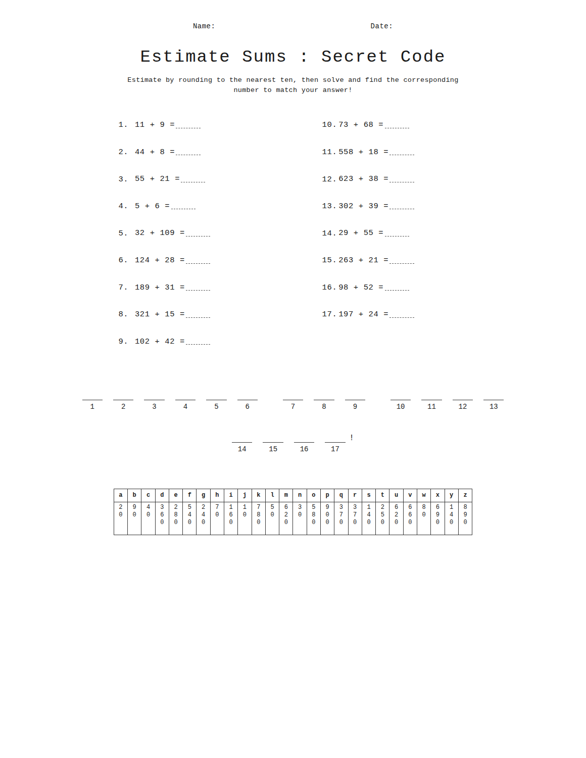Name: Date:
Estimate Sums : Secret Code
Estimate by rounding to the nearest ten, then solve and find the corresponding number to match your answer!
1. 11 + 9 =
2. 44 + 8 =
3. 55 + 21 =
4. 5 + 6 =
5. 32 + 109 =
6. 124 + 28 =
7. 189 + 31 =
8. 321 + 15 =
9. 102 + 42 =
10. 73 + 68 =
11. 558 + 18 =
12. 623 + 38 =
13. 302 + 39 =
14. 29 + 55 =
15. 263 + 21 =
16. 98 + 52 =
17. 197 + 24 =
1
2
3
4
5
6
7
8
9
10
11
12
13
14
15
16
17
!
| a | b | c | d | e | f | g | h | i | j | k | l | m | n | o | p | q | r | s | t | u | v | w | x | y | z |
| --- | --- | --- | --- | --- | --- | --- | --- | --- | --- | --- | --- | --- | --- | --- | --- | --- | --- | --- | --- | --- | --- | --- | --- | --- | --- |
| 2 0 | 9 0 | 4 0 | 3 6 0 | 2 8 0 | 5 4 0 | 2 4 0 | 7 0 | 1 6 0 | 1 0 | 7 8 0 | 5 0 | 6 2 0 | 3 0 | 5 8 0 | 9 0 0 | 3 7 0 | 3 7 0 | 1 4 0 | 2 5 0 | 6 2 0 | 6 6 0 | 8 0 | 6 9 0 | 1 4 0 | 8 9 0 |